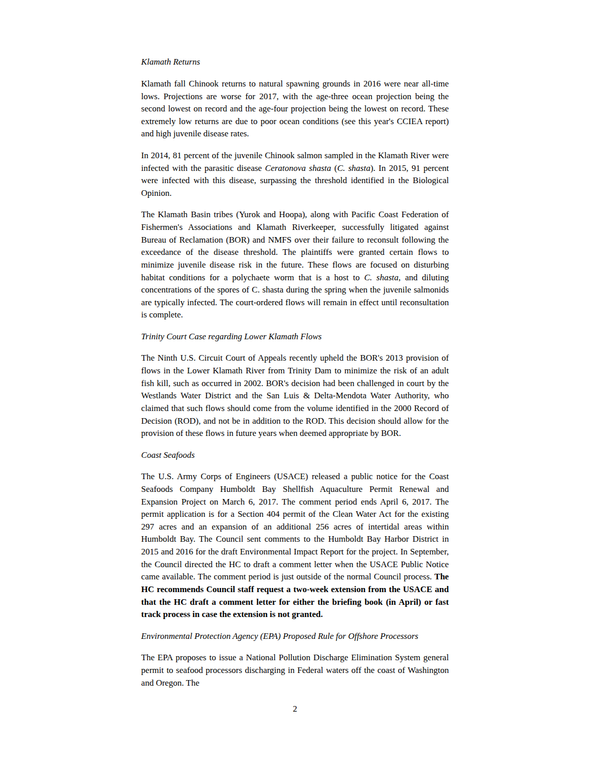Klamath Returns
Klamath fall Chinook returns to natural spawning grounds in 2016 were near all-time lows. Projections are worse for 2017, with the age-three ocean projection being the second lowest on record and the age-four projection being the lowest on record. These extremely low returns are due to poor ocean conditions (see this year's CCIEA report) and high juvenile disease rates.
In 2014, 81 percent of the juvenile Chinook salmon sampled in the Klamath River were infected with the parasitic disease Ceratonova shasta (C. shasta). In 2015, 91 percent were infected with this disease, surpassing the threshold identified in the Biological Opinion.
The Klamath Basin tribes (Yurok and Hoopa), along with Pacific Coast Federation of Fishermen's Associations and Klamath Riverkeeper, successfully litigated against Bureau of Reclamation (BOR) and NMFS over their failure to reconsult following the exceedance of the disease threshold. The plaintiffs were granted certain flows to minimize juvenile disease risk in the future. These flows are focused on disturbing habitat conditions for a polychaete worm that is a host to C. shasta, and diluting concentrations of the spores of C. shasta during the spring when the juvenile salmonids are typically infected. The court-ordered flows will remain in effect until reconsultation is complete.
Trinity Court Case regarding Lower Klamath Flows
The Ninth U.S. Circuit Court of Appeals recently upheld the BOR's 2013 provision of flows in the Lower Klamath River from Trinity Dam to minimize the risk of an adult fish kill, such as occurred in 2002. BOR's decision had been challenged in court by the Westlands Water District and the San Luis & Delta-Mendota Water Authority, who claimed that such flows should come from the volume identified in the 2000 Record of Decision (ROD), and not be in addition to the ROD. This decision should allow for the provision of these flows in future years when deemed appropriate by BOR.
Coast Seafoods
The U.S. Army Corps of Engineers (USACE) released a public notice for the Coast Seafoods Company Humboldt Bay Shellfish Aquaculture Permit Renewal and Expansion Project on March 6, 2017. The comment period ends April 6, 2017. The permit application is for a Section 404 permit of the Clean Water Act for the existing 297 acres and an expansion of an additional 256 acres of intertidal areas within Humboldt Bay. The Council sent comments to the Humboldt Bay Harbor District in 2015 and 2016 for the draft Environmental Impact Report for the project. In September, the Council directed the HC to draft a comment letter when the USACE Public Notice came available. The comment period is just outside of the normal Council process. The HC recommends Council staff request a two-week extension from the USACE and that the HC draft a comment letter for either the briefing book (in April) or fast track process in case the extension is not granted.
Environmental Protection Agency (EPA) Proposed Rule for Offshore Processors
The EPA proposes to issue a National Pollution Discharge Elimination System general permit to seafood processors discharging in Federal waters off the coast of Washington and Oregon. The
2